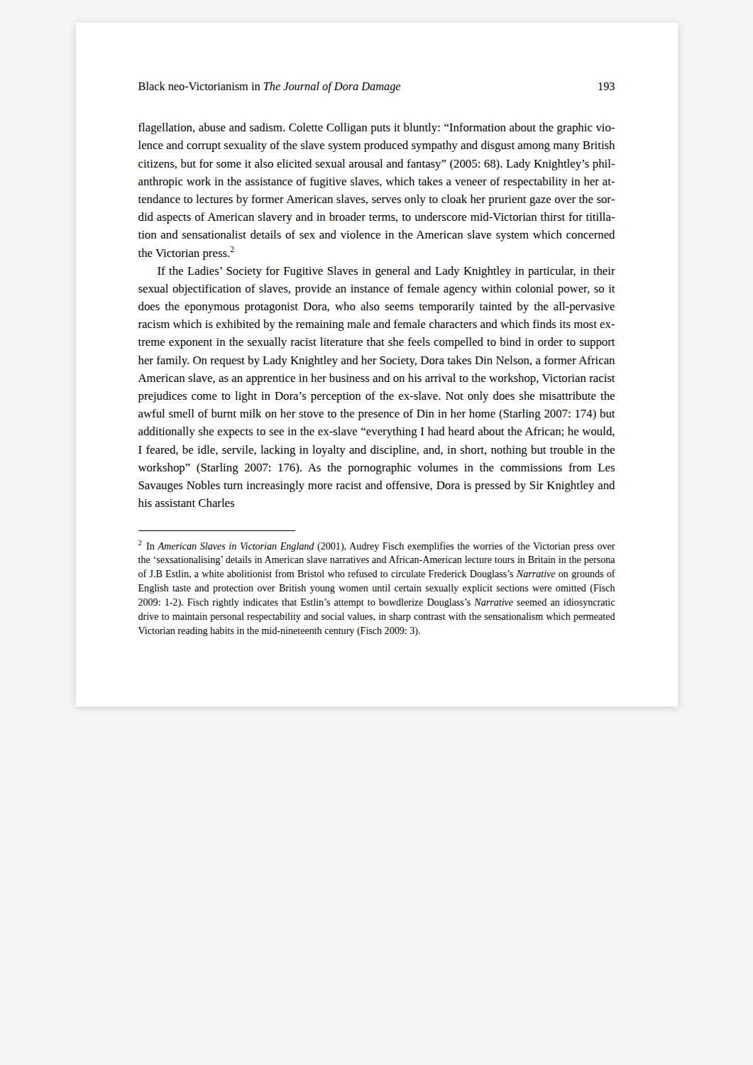Black neo-Victorianism in The Journal of Dora Damage 193
flagellation, abuse and sadism. Colette Colligan puts it bluntly: “Information about the graphic violence and corrupt sexuality of the slave system produced sympathy and disgust among many British citizens, but for some it also elicited sexual arousal and fantasy” (2005: 68). Lady Knightley’s philanthropic work in the assistance of fugitive slaves, which takes a veneer of respectability in her attendance to lectures by former American slaves, serves only to cloak her prurient gaze over the sordid aspects of American slavery and in broader terms, to underscore mid-Victorian thirst for titillation and sensationalist details of sex and violence in the American slave system which concerned the Victorian press.2
If the Ladies’ Society for Fugitive Slaves in general and Lady Knightley in particular, in their sexual objectification of slaves, provide an instance of female agency within colonial power, so it does the eponymous protagonist Dora, who also seems temporarily tainted by the all-pervasive racism which is exhibited by the remaining male and female characters and which finds its most extreme exponent in the sexually racist literature that she feels compelled to bind in order to support her family. On request by Lady Knightley and her Society, Dora takes Din Nelson, a former African American slave, as an apprentice in her business and on his arrival to the workshop, Victorian racist prejudices come to light in Dora’s perception of the ex-slave. Not only does she misattribute the awful smell of burnt milk on her stove to the presence of Din in her home (Starling 2007: 174) but additionally she expects to see in the ex-slave “everything I had heard about the African; he would, I feared, be idle, servile, lacking in loyalty and discipline, and, in short, nothing but trouble in the workshop” (Starling 2007: 176). As the pornographic volumes in the commissions from Les Savauges Nobles turn increasingly more racist and offensive, Dora is pressed by Sir Knightley and his assistant Charles
2 In American Slaves in Victorian England (2001), Audrey Fisch exemplifies the worries of the Victorian press over the ‘sexsationalising’ details in American slave narratives and African-American lecture tours in Britain in the persona of J.B Estlin, a white abolitionist from Bristol who refused to circulate Frederick Douglass’s Narrative on grounds of English taste and protection over British young women until certain sexually explicit sections were omitted (Fisch 2009: 1-2). Fisch rightly indicates that Estlin’s attempt to bowdlerize Douglass’s Narrative seemed an idiosyncratic drive to maintain personal respectability and social values, in sharp contrast with the sensationalism which permeated Victorian reading habits in the mid-nineteenth century (Fisch 2009: 3).